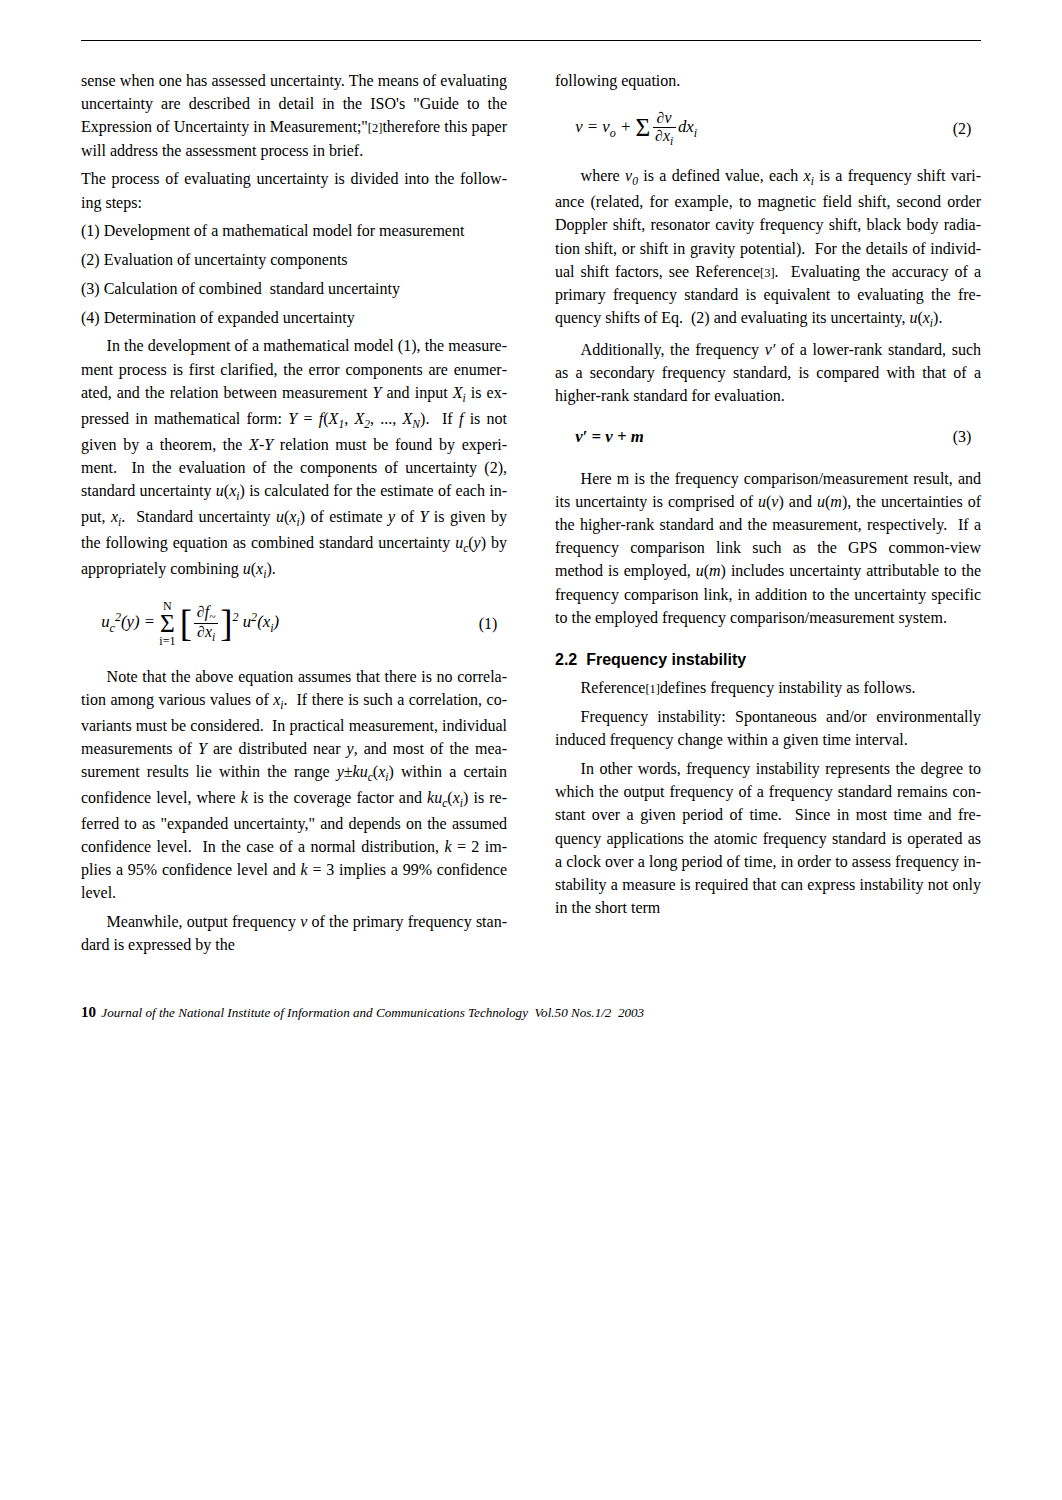sense when one has assessed uncertainty. The means of evaluating uncertainty are described in detail in the ISO's "Guide to the Expression of Uncertainty in Measurement;"[2] therefore this paper will address the assessment process in brief.
The process of evaluating uncertainty is divided into the following steps:
(1) Development of a mathematical model for measurement
(2) Evaluation of uncertainty components
(3) Calculation of combined standard uncertainty
(4) Determination of expanded uncertainty
In the development of a mathematical model (1), the measurement process is first clarified, the error components are enumerated, and the relation between measurement Y and input Xi is expressed in mathematical form: Y = f(X1, X2, ..., XN). If f is not given by a theorem, the X-Y relation must be found by experiment. In the evaluation of the components of uncertainty (2), standard uncertainty u(xi) is calculated for the estimate of each input, xi. Standard uncertainty u(xi) of estimate y of Y is given by the following equation as combined standard uncertainty uc(y) by appropriately combining u(xi).
uc2(y) = NΣi=1 [∂f~∂xi] 2 u2(xi) (1)
Note that the above equation assumes that there is no correlation among various values of xi. If there is such a correlation, covariants must be considered. In practical measurement, individual measurements of Y are distributed near y, and most of the measurement results lie within the range y±kuc(xi) within a certain confidence level, where k is the coverage factor and kuc(xi) is referred to as "expanded uncertainty," and depends on the assumed confidence level. In the case of a normal distribution, k = 2 implies a 95% confidence level and k = 3 implies a 99% confidence level.
Meanwhile, output frequency ν of the primary frequency standard is expressed by the
following equation.
ν = νo + Σ∂ν∂xidxi (2)
where ν0 is a defined value, each xi is a frequency shift variance (related, for example, to magnetic field shift, second order Doppler shift, resonator cavity frequency shift, black body radiation shift, or shift in gravity potential). For the details of individual shift factors, see Reference[3]. Evaluating the accuracy of a primary frequency standard is equivalent to evaluating the frequency shifts of Eq. (2) and evaluating its uncertainty, u(xi).
Additionally, the frequency ν′ of a lower-rank standard, such as a secondary frequency standard, is compared with that of a higher-rank standard for evaluation.
ν′ = ν + m (3)
Here m is the frequency comparison/measurement result, and its uncertainty is comprised of u(ν) and u(m), the uncertainties of the higher-rank standard and the measurement, respectively. If a frequency comparison link such as the GPS common-view method is employed, u(m) includes uncertainty attributable to the frequency comparison link, in addition to the uncertainty specific to the employed frequency comparison/measurement system.
2.2 Frequency instability
Reference[1] defines frequency instability as follows.
Frequency instability: Spontaneous and/or environmentally induced frequency change within a given time interval.
In other words, frequency instability represents the degree to which the output frequency of a frequency standard remains constant over a given period of time. Since in most time and frequency applications the atomic frequency standard is operated as a clock over a long period of time, in order to assess frequency instability a measure is required that can express instability not only in the short term
10 Journal of the National Institute of Information and Communications Technology Vol.50 Nos.1/2 2003